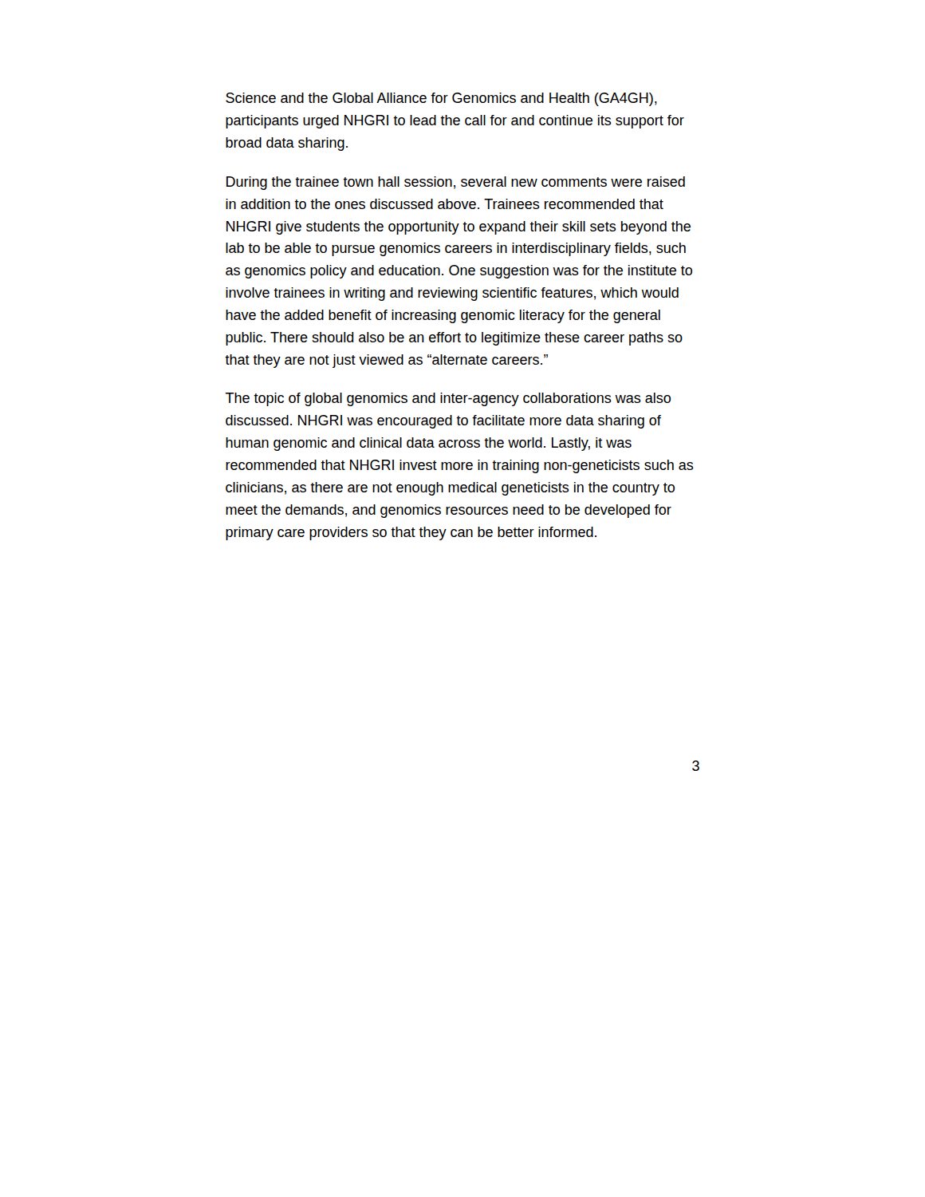Science and the Global Alliance for Genomics and Health (GA4GH), participants urged NHGRI to lead the call for and continue its support for broad data sharing.
During the trainee town hall session, several new comments were raised in addition to the ones discussed above. Trainees recommended that NHGRI give students the opportunity to expand their skill sets beyond the lab to be able to pursue genomics careers in interdisciplinary fields, such as genomics policy and education. One suggestion was for the institute to involve trainees in writing and reviewing scientific features, which would have the added benefit of increasing genomic literacy for the general public. There should also be an effort to legitimize these career paths so that they are not just viewed as “alternate careers.”
The topic of global genomics and inter-agency collaborations was also discussed. NHGRI was encouraged to facilitate more data sharing of human genomic and clinical data across the world. Lastly, it was recommended that NHGRI invest more in training non-geneticists such as clinicians, as there are not enough medical geneticists in the country to meet the demands, and genomics resources need to be developed for primary care providers so that they can be better informed.
3